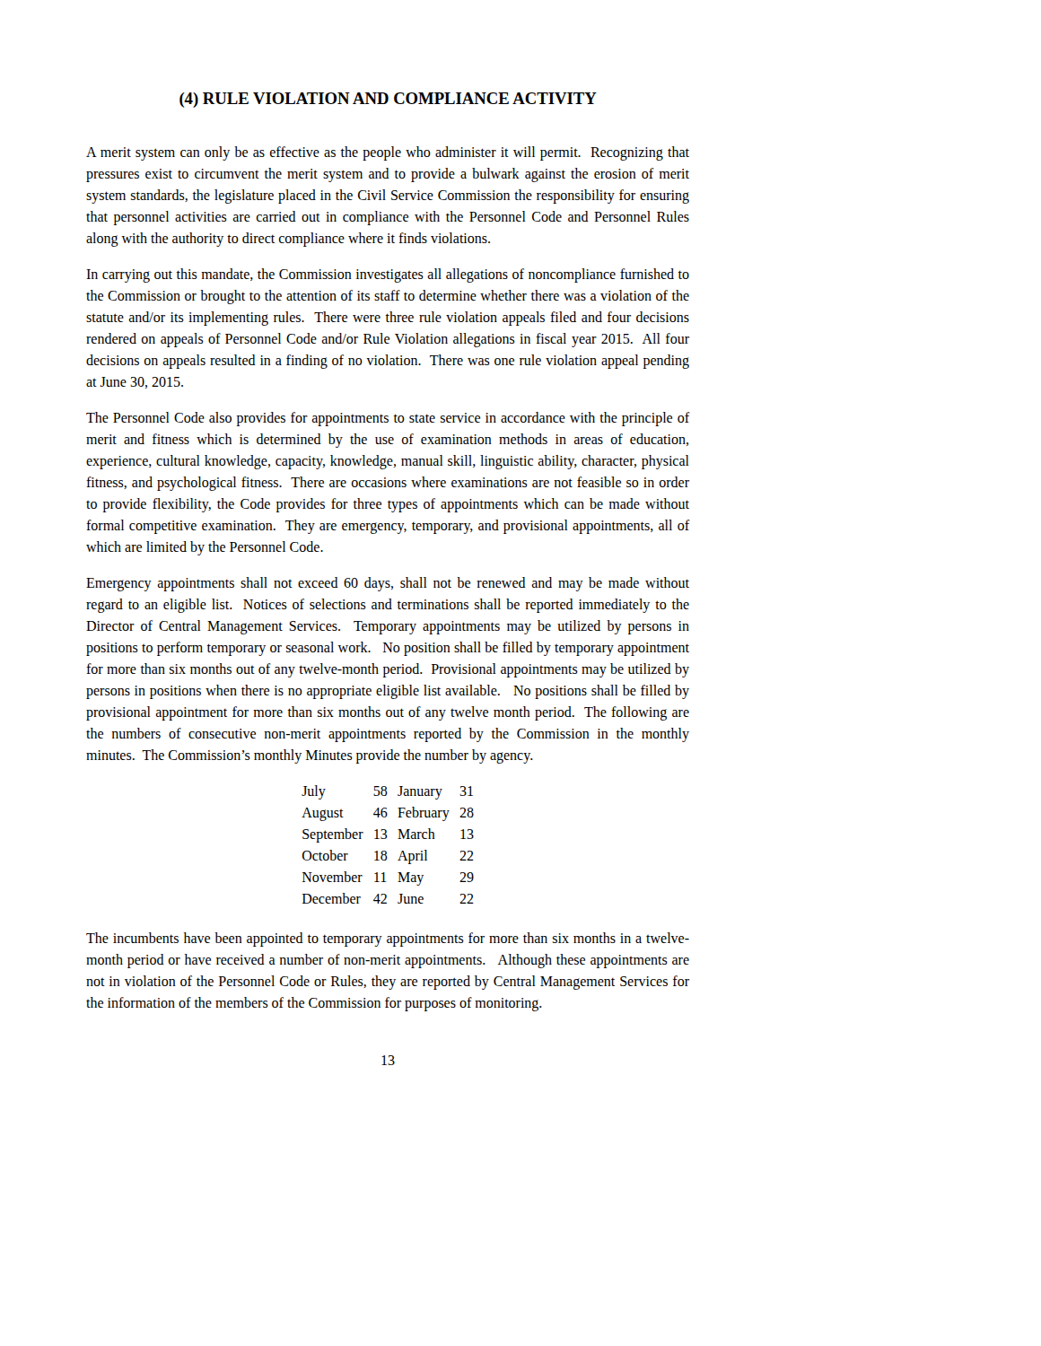(4) RULE VIOLATION AND COMPLIANCE ACTIVITY
A merit system can only be as effective as the people who administer it will permit. Recognizing that pressures exist to circumvent the merit system and to provide a bulwark against the erosion of merit system standards, the legislature placed in the Civil Service Commission the responsibility for ensuring that personnel activities are carried out in compliance with the Personnel Code and Personnel Rules along with the authority to direct compliance where it finds violations.
In carrying out this mandate, the Commission investigates all allegations of noncompliance furnished to the Commission or brought to the attention of its staff to determine whether there was a violation of the statute and/or its implementing rules. There were three rule violation appeals filed and four decisions rendered on appeals of Personnel Code and/or Rule Violation allegations in fiscal year 2015. All four decisions on appeals resulted in a finding of no violation. There was one rule violation appeal pending at June 30, 2015.
The Personnel Code also provides for appointments to state service in accordance with the principle of merit and fitness which is determined by the use of examination methods in areas of education, experience, cultural knowledge, capacity, knowledge, manual skill, linguistic ability, character, physical fitness, and psychological fitness. There are occasions where examinations are not feasible so in order to provide flexibility, the Code provides for three types of appointments which can be made without formal competitive examination. They are emergency, temporary, and provisional appointments, all of which are limited by the Personnel Code.
Emergency appointments shall not exceed 60 days, shall not be renewed and may be made without regard to an eligible list. Notices of selections and terminations shall be reported immediately to the Director of Central Management Services. Temporary appointments may be utilized by persons in positions to perform temporary or seasonal work. No position shall be filled by temporary appointment for more than six months out of any twelve-month period. Provisional appointments may be utilized by persons in positions when there is no appropriate eligible list available. No positions shall be filled by provisional appointment for more than six months out of any twelve month period. The following are the numbers of consecutive non-merit appointments reported by the Commission in the monthly minutes. The Commission’s monthly Minutes provide the number by agency.
| July | 58 | January | 31 |
| August | 46 | February | 28 |
| September | 13 | March | 13 |
| October | 18 | April | 22 |
| November | 11 | May | 29 |
| December | 42 | June | 22 |
The incumbents have been appointed to temporary appointments for more than six months in a twelve-month period or have received a number of non-merit appointments. Although these appointments are not in violation of the Personnel Code or Rules, they are reported by Central Management Services for the information of the members of the Commission for purposes of monitoring.
13